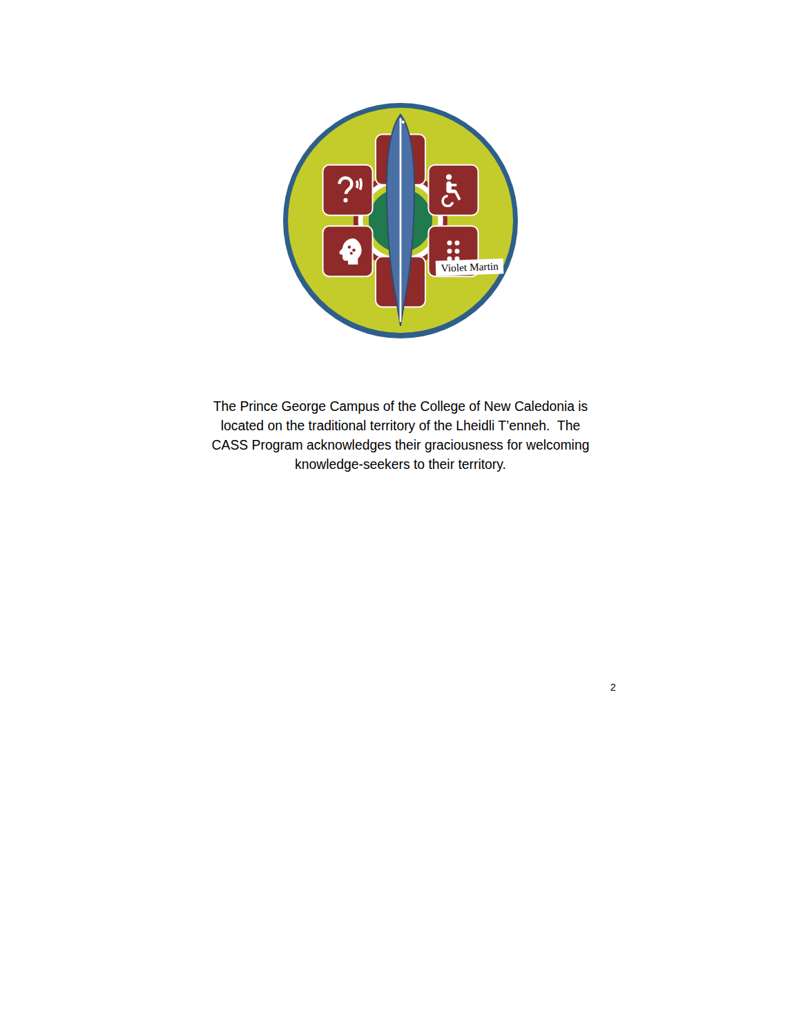Violet Martin
The Prince George Campus of the College of New Caledonia is located on the traditional territory of the Lheidli T’enneh. The CASS Program acknowledges their graciousness for welcoming knowledge-seekers to their territory.
2